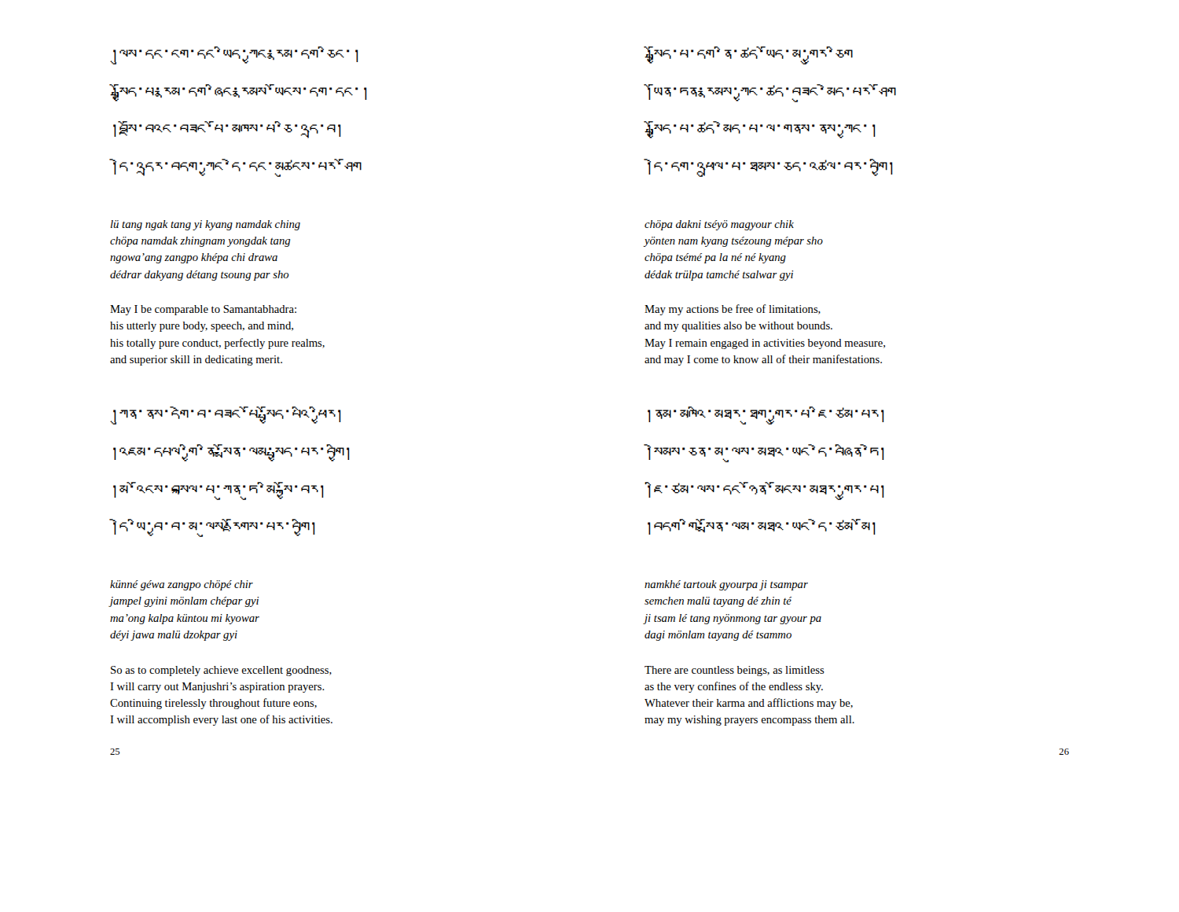།ལུས་དང་ངག་དང་ཡིད་ཀྱང་རྣམ་དག་ཅིང་།
།སྤྱོད་པ་རྣམ་དག་ཞིང་རྣམས་ཡོངས་དག་དང་།
།བསྔོ་བའང་བཟང་པོ་མཁས་པ་ཅི་འདྲ་བ།
།དེ་འདྲར་བདག་ཀྱང་དེ་དང་མཚུངས་པར་ཤོག
lü tang ngak tang yi kyang namdak ching
chöpa namdak zhingnam yongdak tang
ngowa’ang zangpo khépa chi drawa
dédrar dakyang détang tsoung par sho
May I be comparable to Samantabhadra:
his utterly pure body, speech, and mind,
his totally pure conduct, perfectly pure realms,
and superior skill in dedicating merit.
།ཀུན་ནས་དགེ་བ་བཟང་པོ་སྤྱོད་པའི་ཕྱིར།
།འཇམ་དཔལ་གྱི་ནི་སྨོན་ལམ་སྤྱད་པར་བགྱི།
།མ་འོངས་བསྐལ་པ་ཀུན་ཏུ་མི་སྐྱོ་བར།
།དེ་ཡི་བྱ་བ་མ་ལུས་རྫོགས་པར་བགྱི།
künné géwa zangpo chöpé chir
jampel gyini mönlam chépar gyi
ma’ong kalpa küntou mi kyowar
déyi jawa malü dzokpar gyi
So as to completely achieve excellent goodness,
I will carry out Manjushri’s aspiration prayers.
Continuing tirelessly throughout future eons,
I will accomplish every last one of his activities.
25
།སྤྱོད་པ་དག་ནི་ཚད་ཡོད་མ་གྱུར་ཅིག
།ཡོན་ཏན་རྣམས་ཀྱང་ཚད་བཟུང་མེད་པར་ཤོག
།སྤྱོད་པ་ཚད་མེད་པ་ལ་གནས་ནས་ཀྱང་།
།དེ་དག་འཕྲུལ་པ་ཐམས་ཅད་འཚལ་བར་བགྱི།
chöpa dakni tséyö magyour chik
yönten nam kyang tsézoung mépar sho
chöpa tsémé pa la né né kyang
dédak trülpa tamché tsalwar gyi
May my actions be free of limitations,
and my qualities also be without bounds.
May I remain engaged in activities beyond measure,
and may I come to know all of their manifestations.
།ནམ་མཁའི་མཐར་ཐུག་གྱུར་པ་ཇི་ཙམ་པར།
།སེམས་ཅན་མ་ལུས་མཐའ་ཡང་དེ་བཞིན་ཏེ།
།ཇི་ཙམ་ལས་དང་ཉོན་མོངས་མཐར་གྱུར་པ།
།བདག་གི་སྨོན་ལམ་མཐའ་ཡང་དེ་ཙམ་མོ།
namkhé tartouk gyourpa ji tsampar
semchen malü tayang dé zhin té
ji tsam lé tang nyönmong tar gyour pa
dagi mönlam tayang dé tsammo
There are countless beings, as limitless
as the very confines of the endless sky.
Whatever their karma and afflictions may be,
may my wishing prayers encompass them all.
26